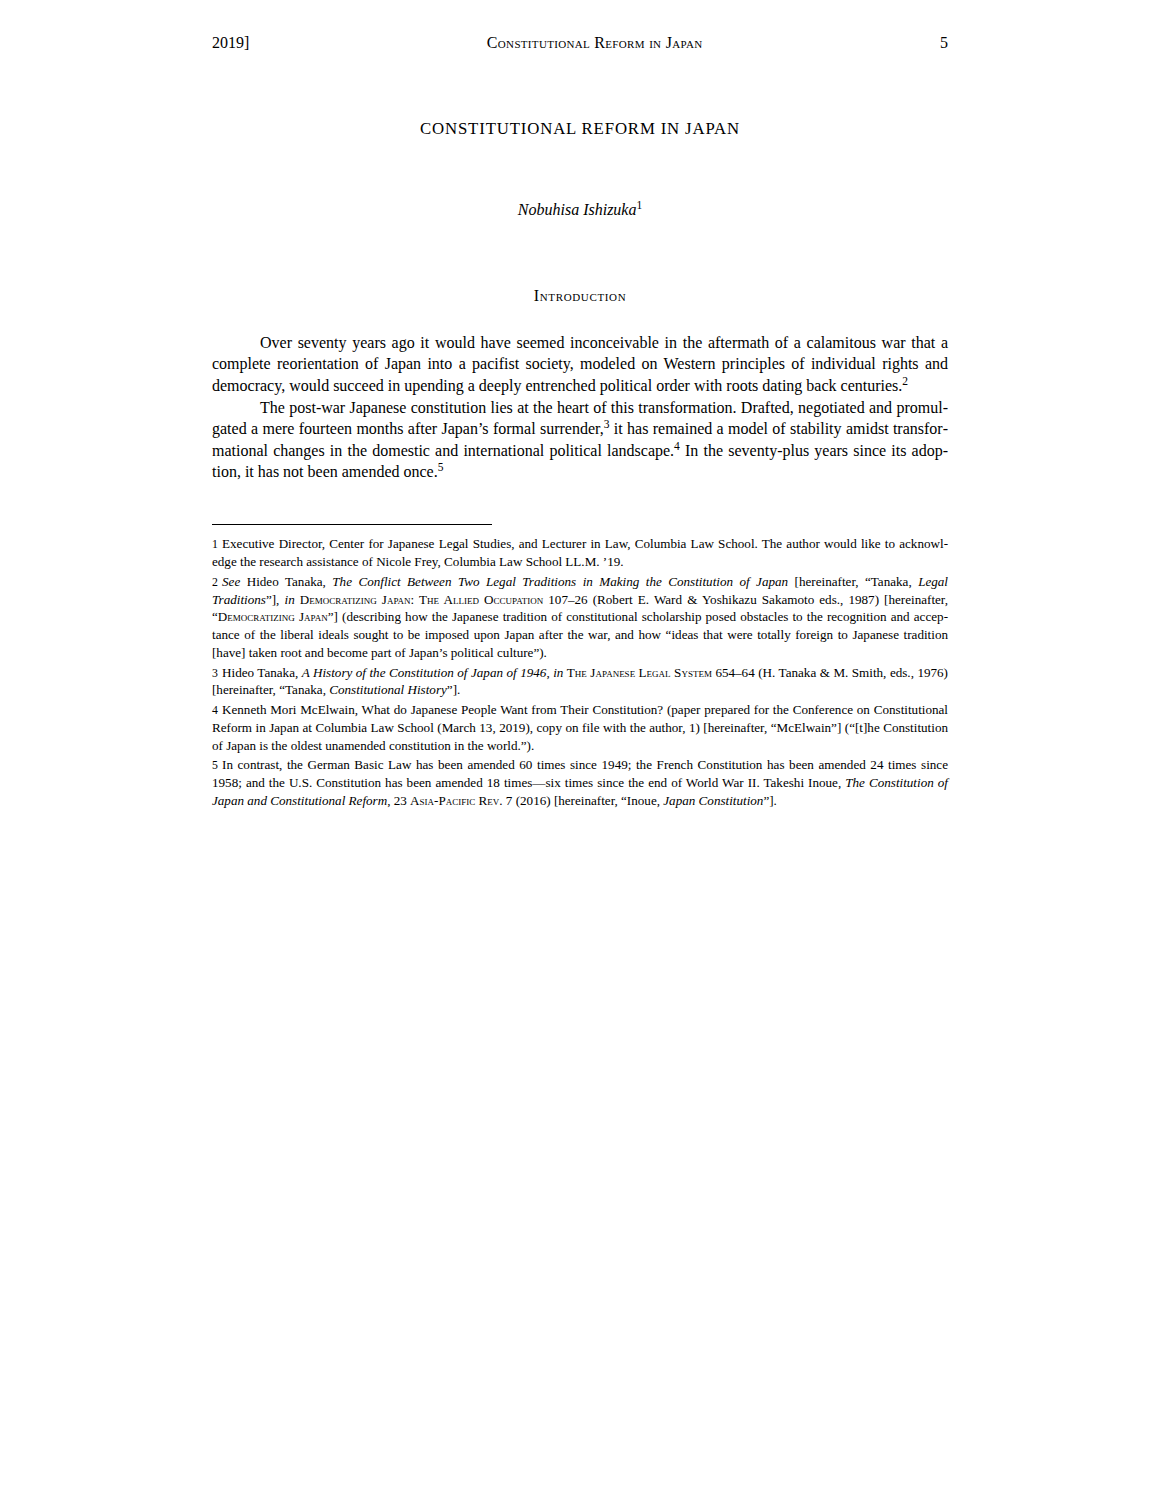2019] Constitutional Reform in Japan 5
CONSTITUTIONAL REFORM IN JAPAN
Nobuhisa Ishizuka1
Introduction
Over seventy years ago it would have seemed inconceivable in the aftermath of a calamitous war that a complete reorientation of Japan into a pacifist society, modeled on Western principles of individual rights and democracy, would succeed in upending a deeply entrenched political order with roots dating back centuries.2
The post-war Japanese constitution lies at the heart of this transformation. Drafted, negotiated and promulgated a mere fourteen months after Japan’s formal surrender,3 it has remained a model of stability amidst transformational changes in the domestic and international political landscape.4 In the seventy-plus years since its adoption, it has not been amended once.5
1 Executive Director, Center for Japanese Legal Studies, and Lecturer in Law, Columbia Law School. The author would like to acknowledge the research assistance of Nicole Frey, Columbia Law School LL.M. ’19.
2 See Hideo Tanaka, The Conflict Between Two Legal Traditions in Making the Constitution of Japan [hereinafter, “Tanaka, Legal Traditions”], in Democratizing Japan: The Allied Occupation 107–26 (Robert E. Ward & Yoshikazu Sakamoto eds., 1987) [hereinafter, “Democratizing Japan”] (describing how the Japanese tradition of constitutional scholarship posed obstacles to the recognition and acceptance of the liberal ideals sought to be imposed upon Japan after the war, and how “ideas that were totally foreign to Japanese tradition [have] taken root and become part of Japan’s political culture”).
3 Hideo Tanaka, A History of the Constitution of Japan of 1946, in The Japanese Legal System 654–64 (H. Tanaka & M. Smith, eds., 1976) [hereinafter, “Tanaka, Constitutional History”].
4 Kenneth Mori McElwain, What do Japanese People Want from Their Constitution? (paper prepared for the Conference on Constitutional Reform in Japan at Columbia Law School (March 13, 2019), copy on file with the author, 1) [hereinafter, “McElwain”] (“[t]he Constitution of Japan is the oldest unamended constitution in the world.”).
5 In contrast, the German Basic Law has been amended 60 times since 1949; the French Constitution has been amended 24 times since 1958; and the U.S. Constitution has been amended 18 times—six times since the end of World War II. Takeshi Inoue, The Constitution of Japan and Constitutional Reform, 23 Asia-Pacific Rev. 7 (2016) [hereinafter, “Inoue, Japan Constitution”].